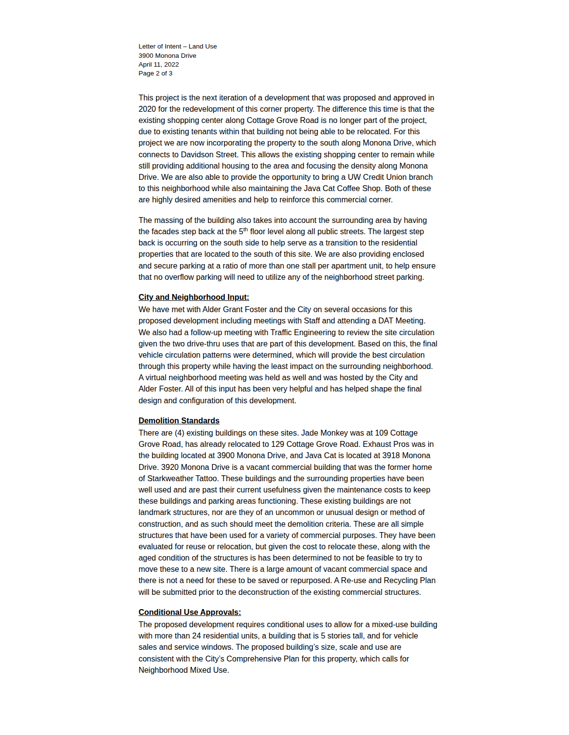Letter of Intent – Land Use
3900 Monona Drive
April 11, 2022
Page 2 of 3
This project is the next iteration of a development that was proposed and approved in 2020 for the redevelopment of this corner property. The difference this time is that the existing shopping center along Cottage Grove Road is no longer part of the project, due to existing tenants within that building not being able to be relocated. For this project we are now incorporating the property to the south along Monona Drive, which connects to Davidson Street. This allows the existing shopping center to remain while still providing additional housing to the area and focusing the density along Monona Drive. We are also able to provide the opportunity to bring a UW Credit Union branch to this neighborhood while also maintaining the Java Cat Coffee Shop. Both of these are highly desired amenities and help to reinforce this commercial corner.
The massing of the building also takes into account the surrounding area by having the facades step back at the 5th floor level along all public streets. The largest step back is occurring on the south side to help serve as a transition to the residential properties that are located to the south of this site. We are also providing enclosed and secure parking at a ratio of more than one stall per apartment unit, to help ensure that no overflow parking will need to utilize any of the neighborhood street parking.
City and Neighborhood Input:
We have met with Alder Grant Foster and the City on several occasions for this proposed development including meetings with Staff and attending a DAT Meeting. We also had a follow-up meeting with Traffic Engineering to review the site circulation given the two drive-thru uses that are part of this development. Based on this, the final vehicle circulation patterns were determined, which will provide the best circulation through this property while having the least impact on the surrounding neighborhood. A virtual neighborhood meeting was held as well and was hosted by the City and Alder Foster. All of this input has been very helpful and has helped shape the final design and configuration of this development.
Demolition Standards
There are (4) existing buildings on these sites. Jade Monkey was at 109 Cottage Grove Road, has already relocated to 129 Cottage Grove Road. Exhaust Pros was in the building located at 3900 Monona Drive, and Java Cat is located at 3918 Monona Drive. 3920 Monona Drive is a vacant commercial building that was the former home of Starkweather Tattoo. These buildings and the surrounding properties have been well used and are past their current usefulness given the maintenance costs to keep these buildings and parking areas functioning. These existing buildings are not landmark structures, nor are they of an uncommon or unusual design or method of construction, and as such should meet the demolition criteria. These are all simple structures that have been used for a variety of commercial purposes. They have been evaluated for reuse or relocation, but given the cost to relocate these, along with the aged condition of the structures is has been determined to not be feasible to try to move these to a new site. There is a large amount of vacant commercial space and there is not a need for these to be saved or repurposed. A Re-use and Recycling Plan will be submitted prior to the deconstruction of the existing commercial structures.
Conditional Use Approvals:
The proposed development requires conditional uses to allow for a mixed-use building with more than 24 residential units, a building that is 5 stories tall, and for vehicle sales and service windows. The proposed building’s size, scale and use are consistent with the City’s Comprehensive Plan for this property, which calls for Neighborhood Mixed Use.